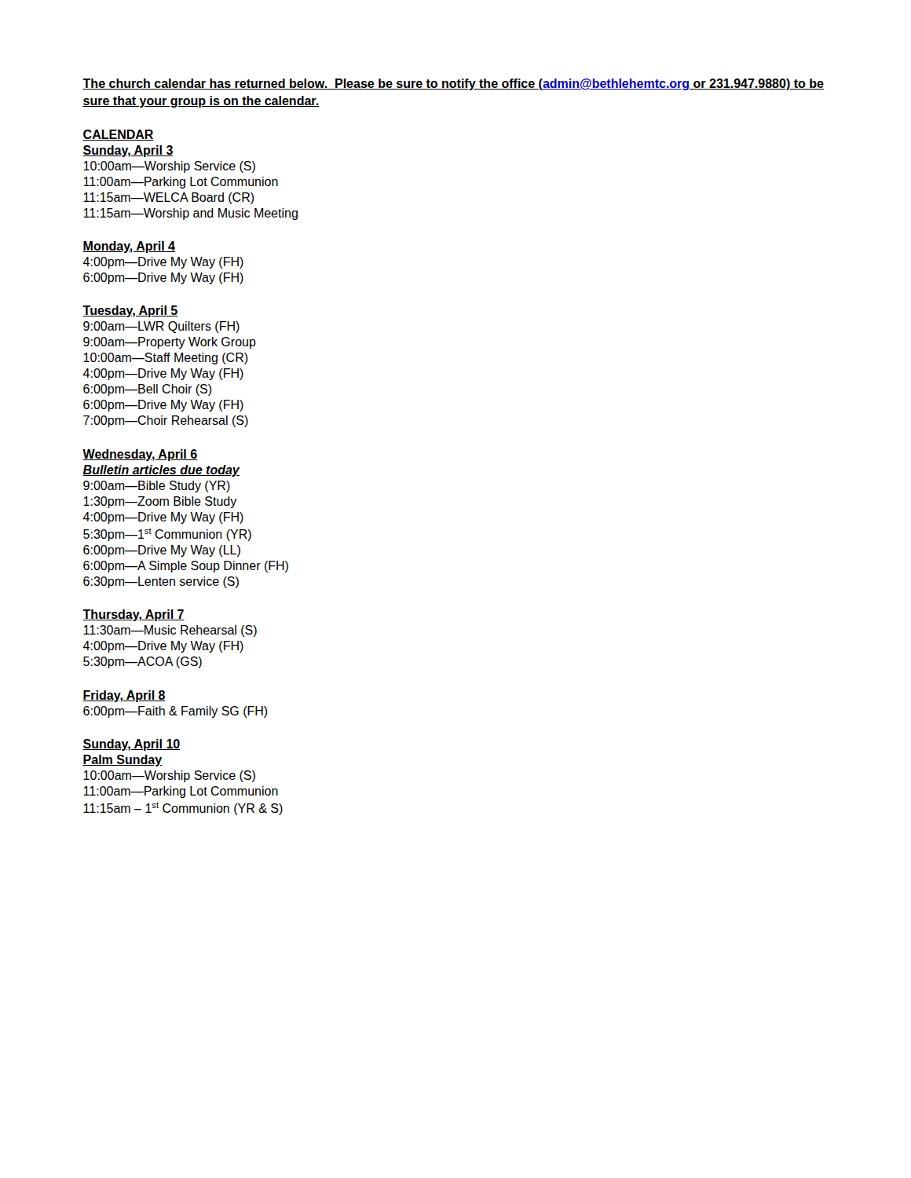The church calendar has returned below. Please be sure to notify the office (admin@bethlehemtc.org or 231.947.9880) to be sure that your group is on the calendar.
CALENDAR
Sunday, April 3
10:00am—Worship Service (S)
11:00am—Parking Lot Communion
11:15am—WELCA Board (CR)
11:15am—Worship and Music Meeting
Monday, April 4
4:00pm—Drive My Way (FH)
6:00pm—Drive My Way (FH)
Tuesday, April 5
9:00am—LWR Quilters (FH)
9:00am—Property Work Group
10:00am—Staff Meeting (CR)
4:00pm—Drive My Way (FH)
6:00pm—Bell Choir (S)
6:00pm—Drive My Way (FH)
7:00pm—Choir Rehearsal (S)
Wednesday, April 6
Bulletin articles due today
9:00am—Bible Study (YR)
1:30pm—Zoom Bible Study
4:00pm—Drive My Way (FH)
5:30pm—1st Communion (YR)
6:00pm—Drive My Way (LL)
6:00pm—A Simple Soup Dinner (FH)
6:30pm—Lenten service (S)
Thursday, April 7
11:30am—Music Rehearsal (S)
4:00pm—Drive My Way (FH)
5:30pm—ACOA (GS)
Friday, April 8
6:00pm—Faith & Family SG (FH)
Sunday, April 10
Palm Sunday
10:00am—Worship Service (S)
11:00am—Parking Lot Communion
11:15am – 1st Communion (YR & S)